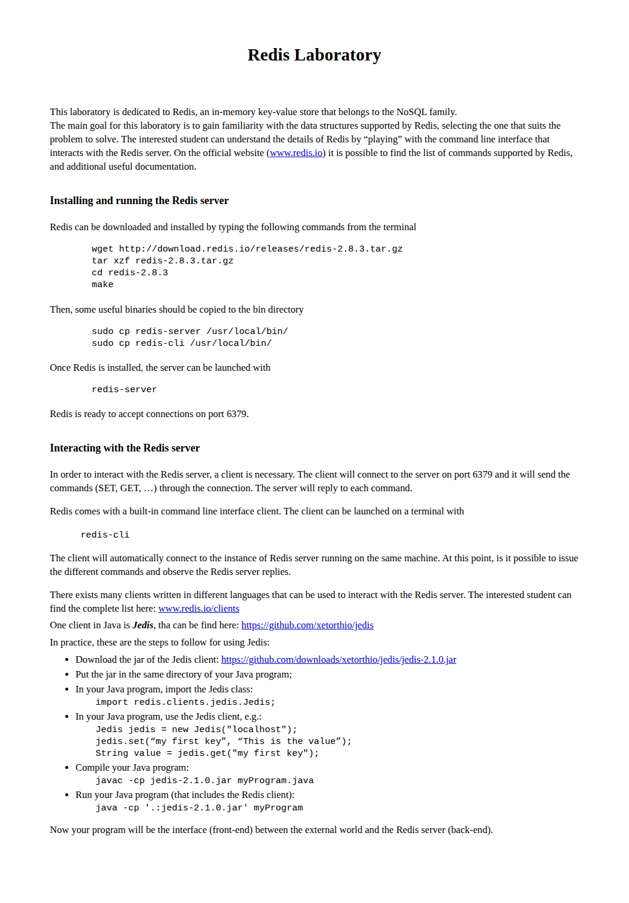Redis Laboratory
This laboratory is dedicated to Redis, an in-memory key-value store that belongs to the NoSQL family.
The main goal for this laboratory is to gain familiarity with the data structures supported by Redis, selecting the one that suits the problem to solve. The interested student can understand the details of Redis by “playing” with the command line interface that interacts with the Redis server. On the official website (www.redis.io) it is possible to find the list of commands supported by Redis, and additional useful documentation.
Installing and running the Redis server
Redis can be downloaded and installed by typing the following commands from the terminal
wget http://download.redis.io/releases/redis-2.8.3.tar.gz
tar xzf redis-2.8.3.tar.gz
cd redis-2.8.3
make
Then, some useful binaries should be copied to the bin directory
sudo cp redis-server /usr/local/bin/
sudo cp redis-cli /usr/local/bin/
Once Redis is installed, the server can be launched with
redis-server
Redis is ready to accept connections on port 6379.
Interacting with the Redis server
In order to interact with the Redis server, a client is necessary. The client will connect to the server on port 6379 and it will send the commands (SET, GET, …) through the connection. The server will reply to each command.
Redis comes with a built-in command line interface client. The client can be launched on a terminal with
redis-cli
The client will automatically connect to the instance of Redis server running on the same machine. At this point, is it possible to issue the different commands and observe the Redis server replies.
There exists many clients written in different languages that can be used to interact with the Redis server. The interested student can find the complete list here: www.redis.io/clients
One client in Java is Jedis, tha can be find here: https://github.com/xetorthio/jedis
In practice, these are the steps to follow for using Jedis:
Download the jar of the Jedis client: https://github.com/downloads/xetorthio/jedis/jedis-2.1.0.jar
Put the jar in the same directory of your Java program;
In your Java program, import the Jedis class:
import redis.clients.jedis.Jedis;
In your Java program, use the Jedis client, e.g.:
Jedis jedis = new Jedis("localhost");
jedis.set(“my first key”, “This is the value”);
String value = jedis.get("my first key");
Compile your Java program:
javac -cp jedis-2.1.0.jar myProgram.java
Run your Java program (that includes the Redis client):
java -cp '.:jedis-2.1.0.jar' myProgram
Now your program will be the interface (front-end) between the external world and the Redis server (back-end).